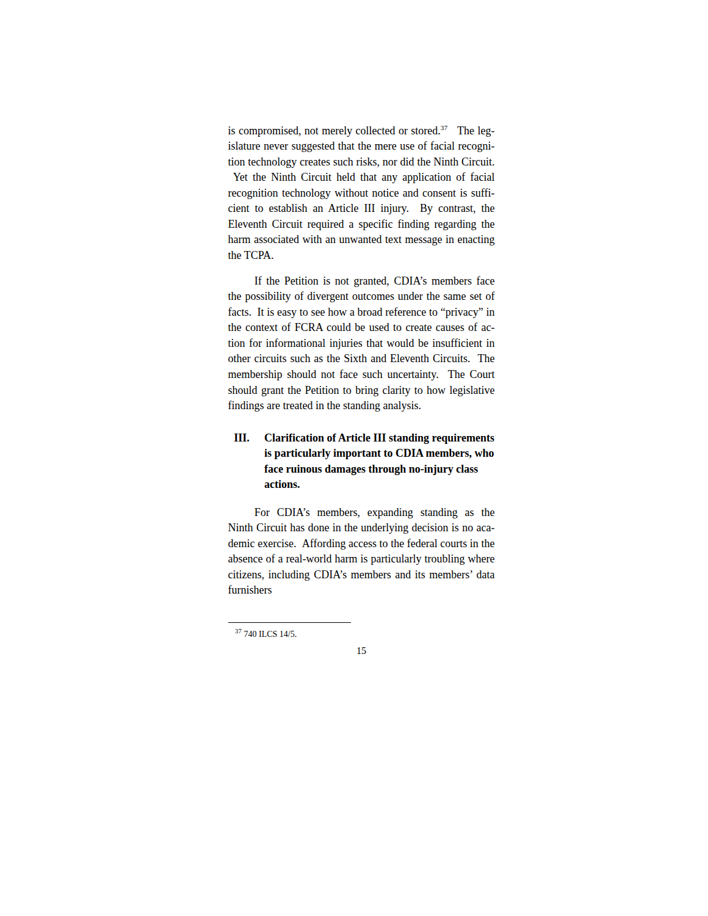is compromised, not merely collected or stored.37 The legislature never suggested that the mere use of facial recognition technology creates such risks, nor did the Ninth Circuit. Yet the Ninth Circuit held that any application of facial recognition technology without notice and consent is sufficient to establish an Article III injury. By contrast, the Eleventh Circuit required a specific finding regarding the harm associated with an unwanted text message in enacting the TCPA.
If the Petition is not granted, CDIA’s members face the possibility of divergent outcomes under the same set of facts. It is easy to see how a broad reference to “privacy” in the context of FCRA could be used to create causes of action for informational injuries that would be insufficient in other circuits such as the Sixth and Eleventh Circuits. The membership should not face such uncertainty. The Court should grant the Petition to bring clarity to how legislative findings are treated in the standing analysis.
III.
Clarification of Article III standing requirements is particularly important to CDIA members, who face ruinous damages through no-injury class actions.
For CDIA’s members, expanding standing as the Ninth Circuit has done in the underlying decision is no academic exercise. Affording access to the federal courts in the absence of a real-world harm is particularly troubling where citizens, including CDIA’s members and its members’ data furnishers
37740 ILCS 14/5.
15